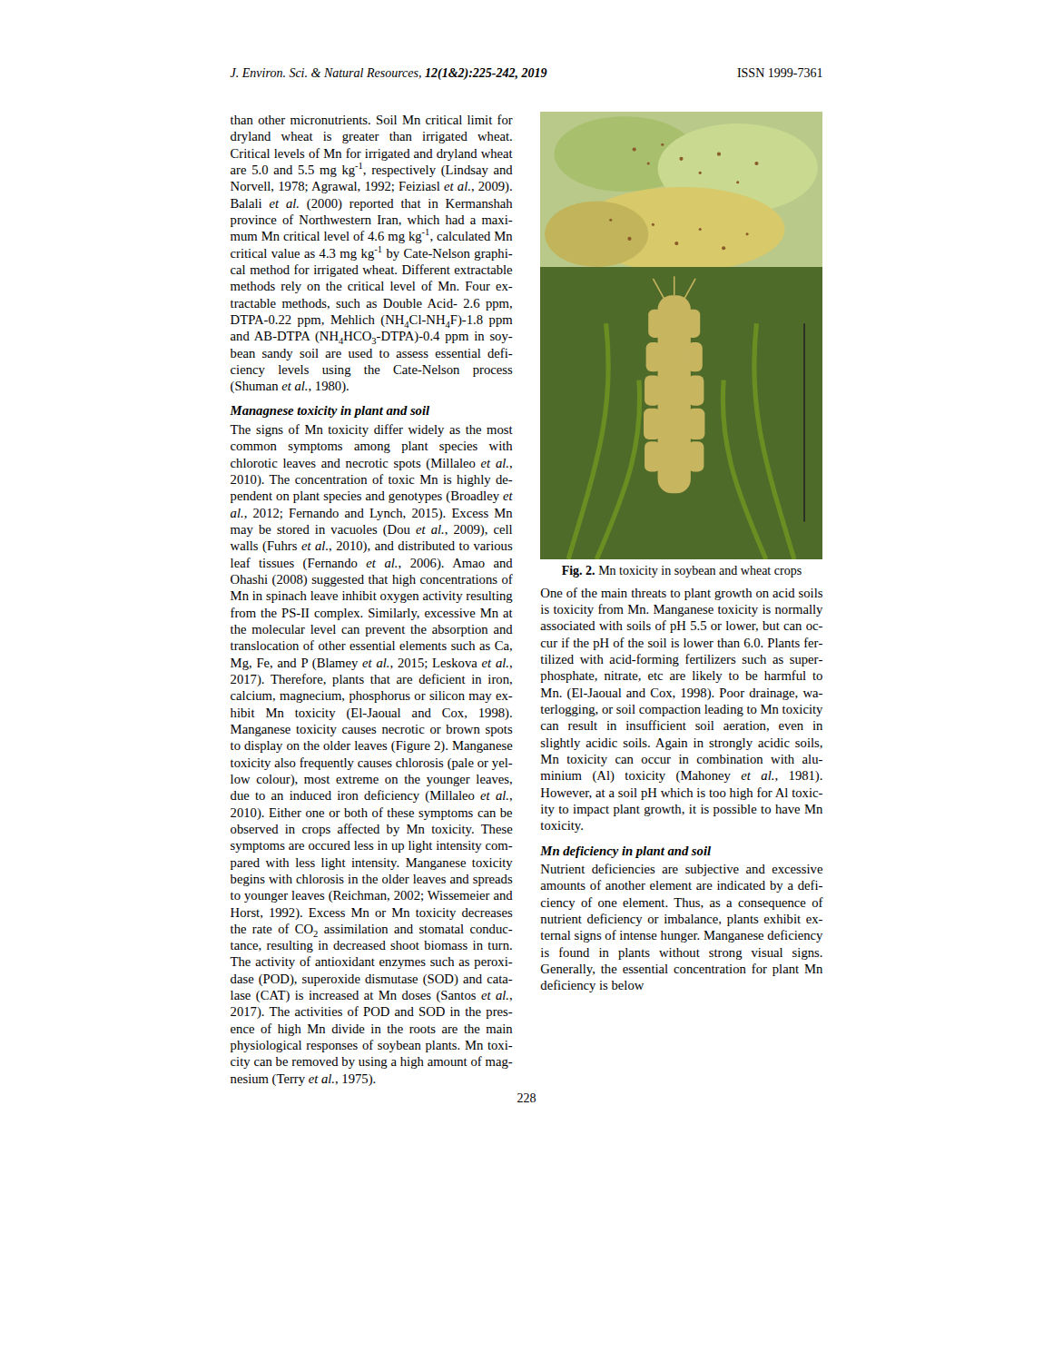J. Environ. Sci. & Natural Resources, 12(1&2):225-242, 2019
ISSN 1999-7361
than other micronutrients. Soil Mn critical limit for dryland wheat is greater than irrigated wheat. Critical levels of Mn for irrigated and dryland wheat are 5.0 and 5.5 mg kg-1, respectively (Lindsay and Norvell, 1978; Agrawal, 1992; Feiziasl et al., 2009). Balali et al. (2000) reported that in Kermanshah province of Northwestern Iran, which had a maximum Mn critical level of 4.6 mg kg-1, calculated Mn critical value as 4.3 mg kg-1 by Cate-Nelson graphical method for irrigated wheat. Different extractable methods rely on the critical level of Mn. Four extractable methods, such as Double Acid- 2.6 ppm, DTPA-0.22 ppm, Mehlich (NH4Cl-NH4F)-1.8 ppm and AB-DTPA (NH4HCO3-DTPA)-0.4 ppm in soybean sandy soil are used to assess essential deficiency levels using the Cate-Nelson process (Shuman et al., 1980).
Managnese toxicity in plant and soil
The signs of Mn toxicity differ widely as the most common symptoms among plant species with chlorotic leaves and necrotic spots (Millaleo et al., 2010). The concentration of toxic Mn is highly dependent on plant species and genotypes (Broadley et al., 2012; Fernando and Lynch, 2015). Excess Mn may be stored in vacuoles (Dou et al., 2009), cell walls (Fuhrs et al., 2010), and distributed to various leaf tissues (Fernando et al., 2006). Amao and Ohashi (2008) suggested that high concentrations of Mn in spinach leave inhibit oxygen activity resulting from the PS-II complex. Similarly, excessive Mn at the molecular level can prevent the absorption and translocation of other essential elements such as Ca, Mg, Fe, and P (Blamey et al., 2015; Leskova et al., 2017). Therefore, plants that are deficient in iron, calcium, magnecium, phosphorus or silicon may exhibit Mn toxicity (El-Jaoual and Cox, 1998). Manganese toxicity causes necrotic or brown spots to display on the older leaves (Figure 2). Manganese toxicity also frequently causes chlorosis (pale or yellow colour), most extreme on the younger leaves, due to an induced iron deficiency (Millaleo et al., 2010). Either one or both of these symptoms can be observed in crops affected by Mn toxicity. These symptoms are occured less in up light intensity compared with less light intensity. Manganese toxicity begins with chlorosis in the older leaves and spreads to younger leaves (Reichman, 2002; Wissemeier and Horst, 1992). Excess Mn or Mn toxicity decreases the rate of CO2 assimilation and stomatal conductance, resulting in decreased shoot biomass in turn. The activity of antioxidant enzymes such as peroxidase (POD), superoxide dismutase (SOD) and catalase (CAT) is increased at Mn doses (Santos et al., 2017). The activities of POD and SOD in the presence of high Mn divide in the roots are the main physiological responses of soybean plants. Mn toxicity can be removed by using a high amount of magnesium (Terry et al., 1975).
Fig. 2. Mn toxicity in soybean and wheat crops
One of the main threats to plant growth on acid soils is toxicity from Mn. Manganese toxicity is normally associated with soils of pH 5.5 or lower, but can occur if the pH of the soil is lower than 6.0. Plants fertilized with acid-forming fertilizers such as superphosphate, nitrate, etc are likely to be harmful to Mn. (El-Jaoual and Cox, 1998). Poor drainage, waterlogging, or soil compaction leading to Mn toxicity can result in insufficient soil aeration, even in slightly acidic soils. Again in strongly acidic soils, Mn toxicity can occur in combination with aluminium (Al) toxicity (Mahoney et al., 1981). However, at a soil pH which is too high for Al toxicity to impact plant growth, it is possible to have Mn toxicity.
Mn deficiency in plant and soil
Nutrient deficiencies are subjective and excessive amounts of another element are indicated by a deficiency of one element. Thus, as a consequence of nutrient deficiency or imbalance, plants exhibit external signs of intense hunger. Manganese deficiency is found in plants without strong visual signs. Generally, the essential concentration for plant Mn deficiency is below
228